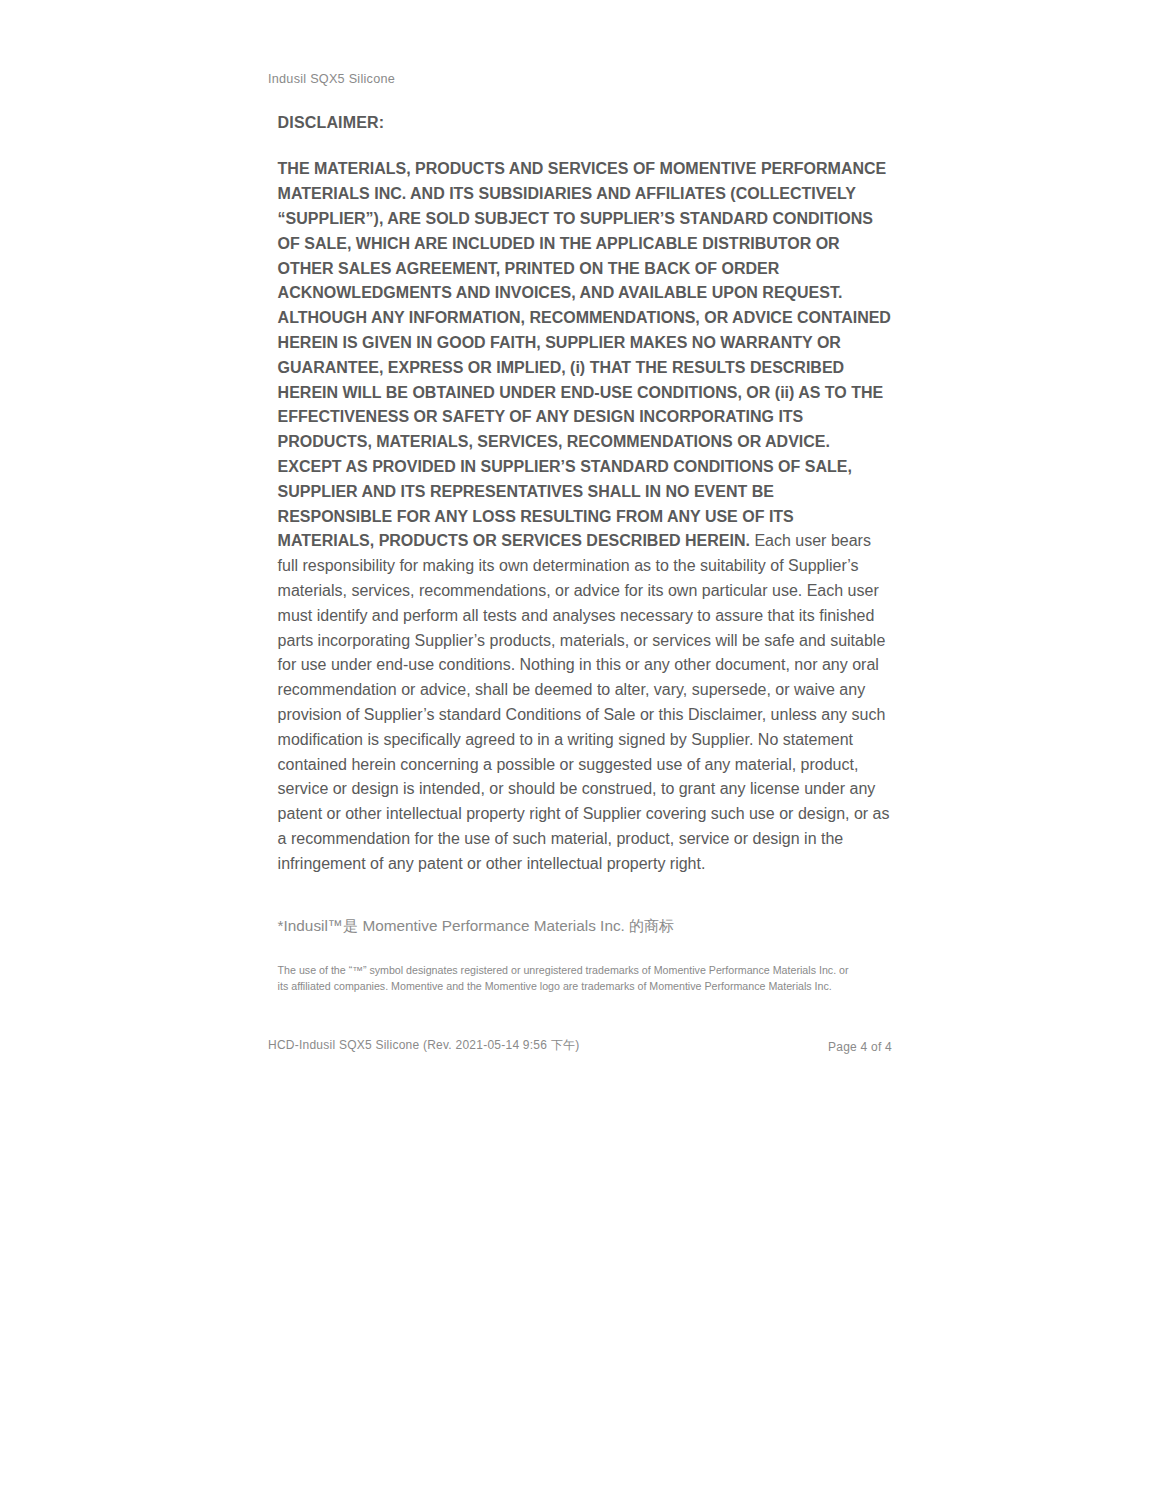Indusil SQX5 Silicone
DISCLAIMER:
THE MATERIALS, PRODUCTS AND SERVICES OF MOMENTIVE PERFORMANCE MATERIALS INC. AND ITS SUBSIDIARIES AND AFFILIATES (COLLECTIVELY “SUPPLIER”), ARE SOLD SUBJECT TO SUPPLIER’S STANDARD CONDITIONS OF SALE, WHICH ARE INCLUDED IN THE APPLICABLE DISTRIBUTOR OR OTHER SALES AGREEMENT, PRINTED ON THE BACK OF ORDER ACKNOWLEDGMENTS AND INVOICES, AND AVAILABLE UPON REQUEST. ALTHOUGH ANY INFORMATION, RECOMMENDATIONS, OR ADVICE CONTAINED HEREIN IS GIVEN IN GOOD FAITH, SUPPLIER MAKES NO WARRANTY OR GUARANTEE, EXPRESS OR IMPLIED, (i) THAT THE RESULTS DESCRIBED HEREIN WILL BE OBTAINED UNDER END-USE CONDITIONS, OR (ii) AS TO THE EFFECTIVENESS OR SAFETY OF ANY DESIGN INCORPORATING ITS PRODUCTS, MATERIALS, SERVICES, RECOMMENDATIONS OR ADVICE. EXCEPT AS PROVIDED IN SUPPLIER’S STANDARD CONDITIONS OF SALE, SUPPLIER AND ITS REPRESENTATIVES SHALL IN NO EVENT BE RESPONSIBLE FOR ANY LOSS RESULTING FROM ANY USE OF ITS MATERIALS, PRODUCTS OR SERVICES DESCRIBED HEREIN. Each user bears full responsibility for making its own determination as to the suitability of Supplier’s materials, services, recommendations, or advice for its own particular use. Each user must identify and perform all tests and analyses necessary to assure that its finished parts incorporating Supplier’s products, materials, or services will be safe and suitable for use under end-use conditions. Nothing in this or any other document, nor any oral recommendation or advice, shall be deemed to alter, vary, supersede, or waive any provision of Supplier’s standard Conditions of Sale or this Disclaimer, unless any such modification is specifically agreed to in a writing signed by Supplier. No statement contained herein concerning a possible or suggested use of any material, product, service or design is intended, or should be construed, to grant any license under any patent or other intellectual property right of Supplier covering such use or design, or as a recommendation for the use of such material, product, service or design in the infringement of any patent or other intellectual property right.
*Indusil™是 Momentive Performance Materials Inc. 的商标
The use of the “™” symbol designates registered or unregistered trademarks of Momentive Performance Materials Inc. or its affiliated companies. Momentive and the Momentive logo are trademarks of Momentive Performance Materials Inc.
HCD-Indusil SQX5 Silicone (Rev. 2021-05-14 9:56 下午)
Page 4 of 4